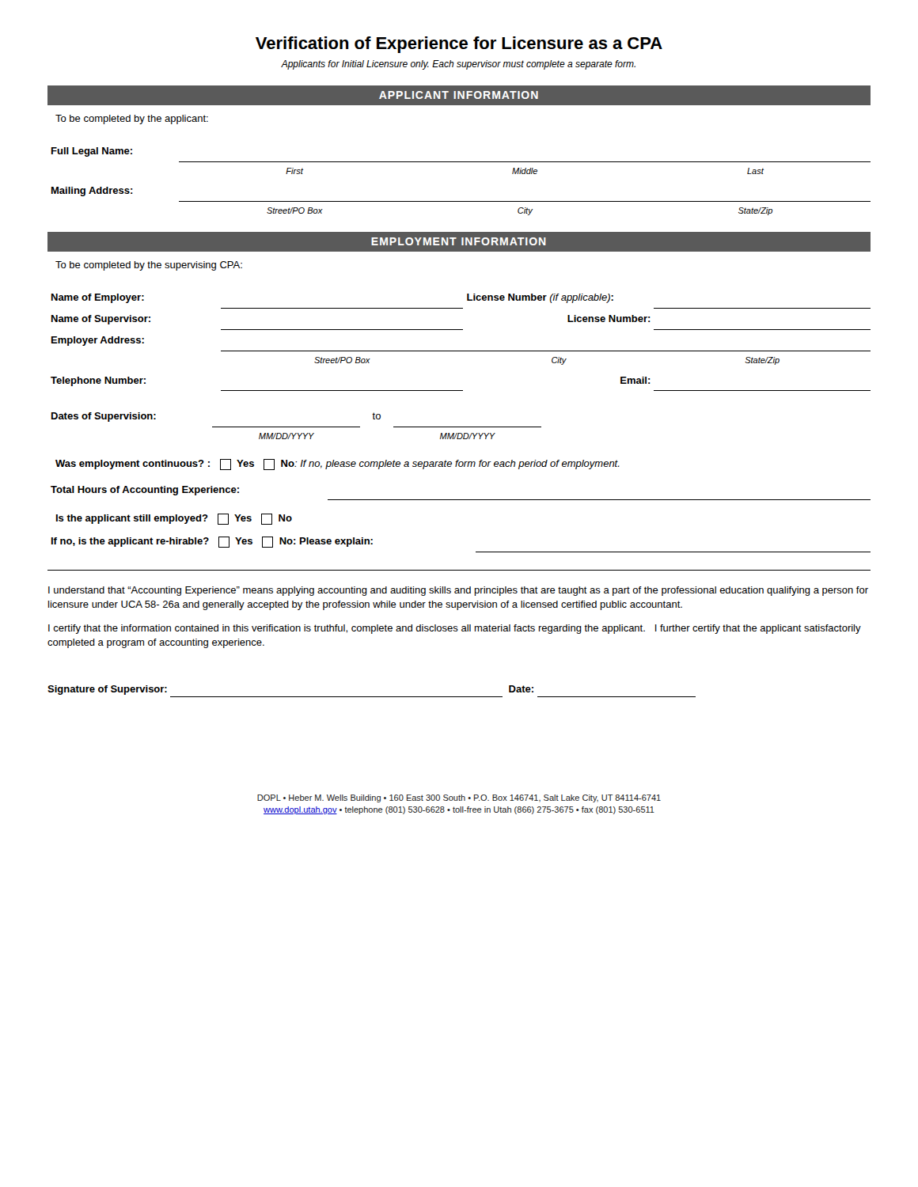Verification of Experience for Licensure as a CPA
Applicants for Initial Licensure only. Each supervisor must complete a separate form.
APPLICANT INFORMATION
To be completed by the applicant:
| Full Legal Name: | | | |
| | First | Middle | Last |
| Mailing Address: | | | |
| | Street/PO Box | City | State/Zip |
EMPLOYMENT INFORMATION
To be completed by the supervising CPA:
| Name of Employer: | | License Number (if applicable) : | |
| Name of Supervisor: | | License Number: | |
| Employer Address: | | | |
| | Street/PO Box | City | State/Zip |
| Telephone Number: | | Email: | |
| Dates of Supervision: | | to | | |
| | MM/DD/YYYY | | MM/DD/YYYY | |
Was employment continuous? : Yes No: If no, please complete a separate form for each period of employment.
| Total Hours of Accounting Experience: | |
Is the applicant still employed? Yes No
| If no, is the applicant re-hirable? Yes No: Please explain: | |
I understand that “Accounting Experience” means applying accounting and auditing skills and principles that are taught as a part of the professional education qualifying a person for licensure under UCA 58- 26a and generally accepted by the profession while under the supervision of a licensed certified public accountant.
I certify that the information contained in this verification is truthful, complete and discloses all material facts regarding the applicant. I further certify that the applicant satisfactorily completed a program of accounting experience.
Signature of Supervisor: Date:
DOPL • Heber M. Wells Building • 160 East 300 South • P.O. Box 146741, Salt Lake City, UT 84114-6741
www.dopl.utah.gov • telephone (801) 530-6628 • toll-free in Utah (866) 275-3675 • fax (801) 530-6511